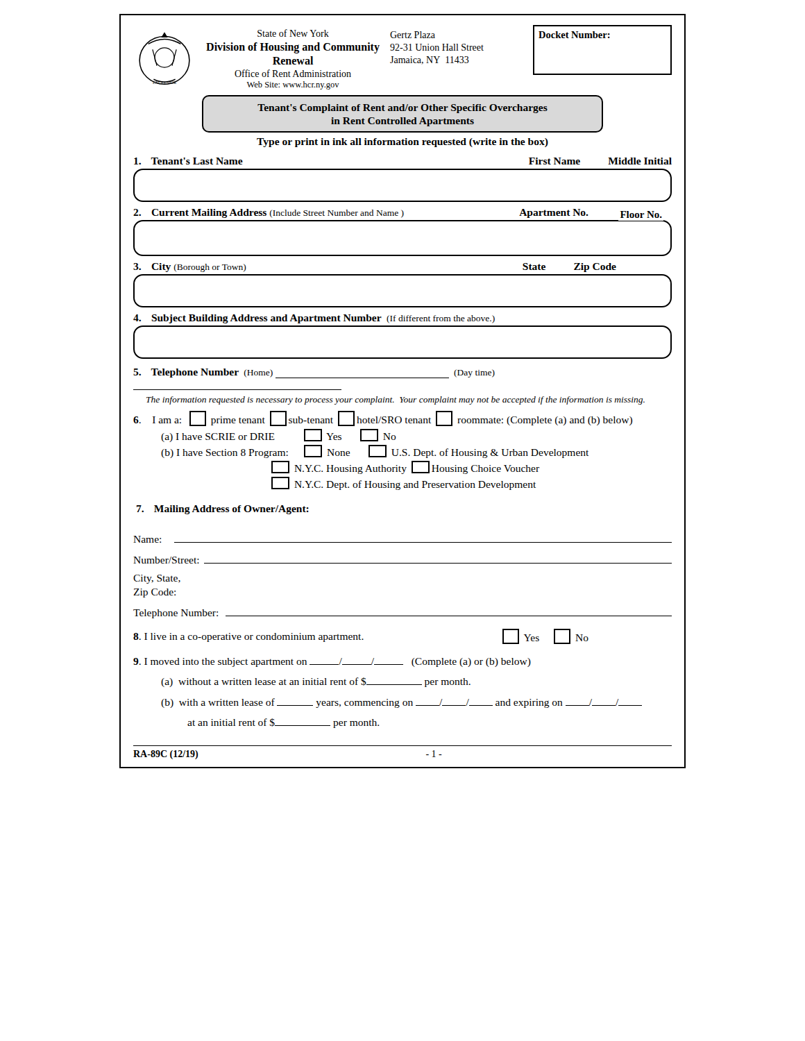State of New York
Division of Housing and Community Renewal
Office of Rent Administration
Web Site: www.hcr.ny.gov
Gertz Plaza
92-31 Union Hall Street
Jamaica, NY 11433
Docket Number:
Tenant's Complaint of Rent and/or Other Specific Overcharges
in Rent Controlled Apartments
Type or print in ink all information requested (write in the box)
1. Tenant's Last Name
First Name
Middle Initial
2. Current Mailing Address (Include Street Number and Name )
Apartment No.
Floor No.
3. City (Borough or Town)
State
Zip Code
4. Subject Building Address and Apartment Number (If different from the above.)
5. Telephone Number (Home) (Day time)
The information requested is necessary to process your complaint. Your complaint may not be accepted if the information is missing.
6. I am a: prime tenant sub-tenant hotel/SRO tenant roommate: (Complete (a) and (b) below)
(a) I have SCRIE or DRIE Yes No
(b) I have Section 8 Program: None U.S. Dept. of Housing & Urban Development
N.Y.C. Housing Authority Housing Choice Voucher
N.Y.C. Dept. of Housing and Preservation Development
7. Mailing Address of Owner/Agent:
Name:
Number/Street:
City, State,
Zip Code:
Telephone Number:
8. I live in a co-operative or condominium apartment.
Yes
No
9. I moved into the subject apartment on / / (Complete (a) or (b) below)
(a) without a written lease at an initial rent of $ per month.
(b) with a written lease of years, commencing on / / and expiring on / /
at an initial rent of $ per month.
RA-89C (12/19)
- 1 -